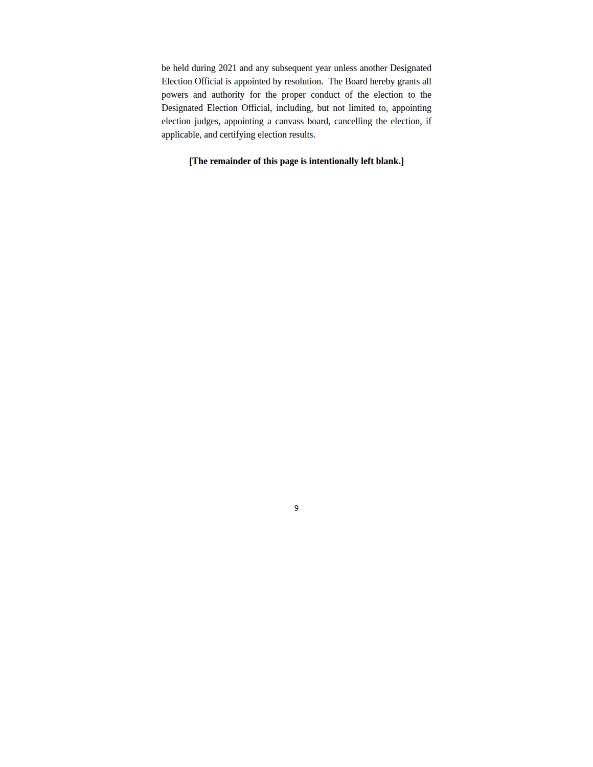be held during 2021 and any subsequent year unless another Designated Election Official is appointed by resolution. The Board hereby grants all powers and authority for the proper conduct of the election to the Designated Election Official, including, but not limited to, appointing election judges, appointing a canvass board, cancelling the election, if applicable, and certifying election results.
[The remainder of this page is intentionally left blank.]
9